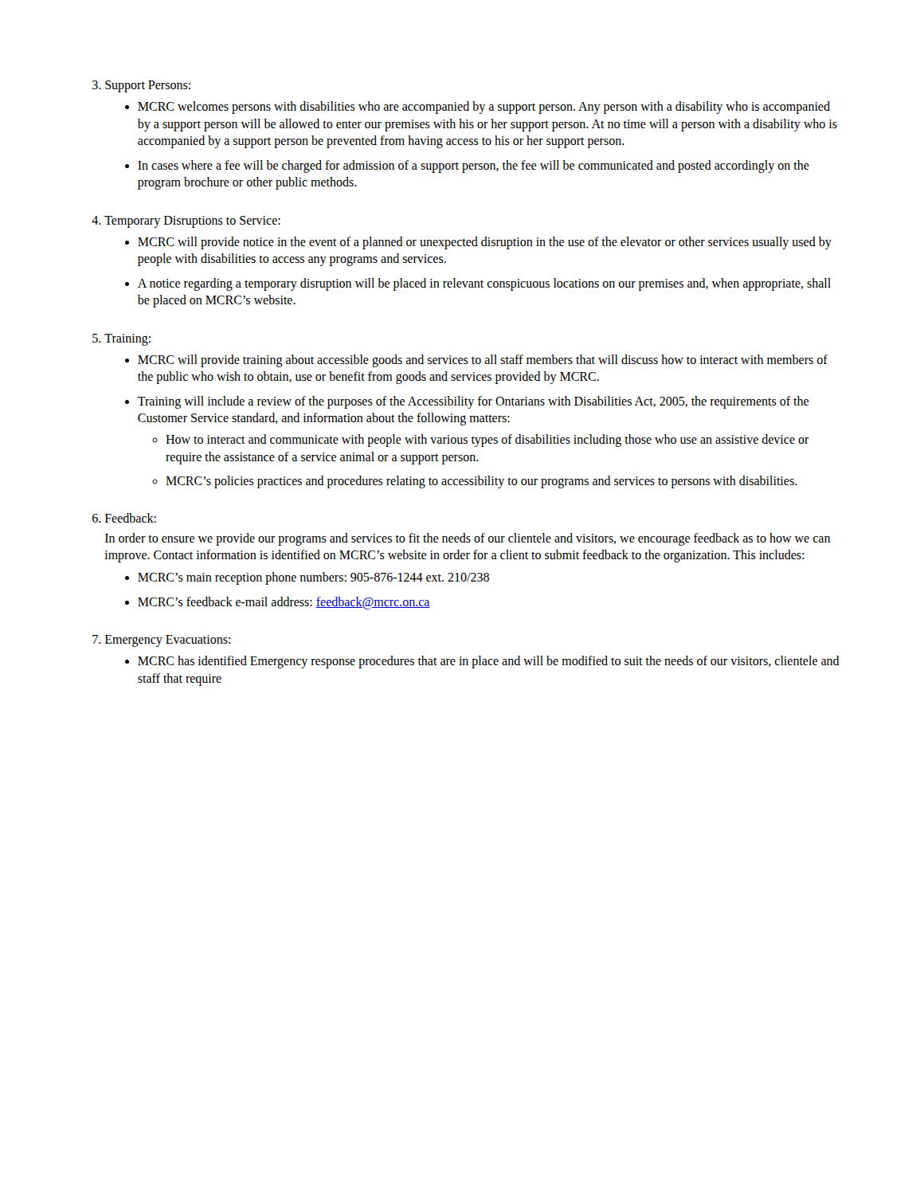Support Persons:
MCRC welcomes persons with disabilities who are accompanied by a support person. Any person with a disability who is accompanied by a support person will be allowed to enter our premises with his or her support person. At no time will a person with a disability who is accompanied by a support person be prevented from having access to his or her support person.
In cases where a fee will be charged for admission of a support person, the fee will be communicated and posted accordingly on the program brochure or other public methods.
Temporary Disruptions to Service:
MCRC will provide notice in the event of a planned or unexpected disruption in the use of the elevator or other services usually used by people with disabilities to access any programs and services.
A notice regarding a temporary disruption will be placed in relevant conspicuous locations on our premises and, when appropriate, shall be placed on MCRC’s website.
Training:
MCRC will provide training about accessible goods and services to all staff members that will discuss how to interact with members of the public who wish to obtain, use or benefit from goods and services provided by MCRC.
Training will include a review of the purposes of the Accessibility for Ontarians with Disabilities Act, 2005, the requirements of the Customer Service standard, and information about the following matters:
How to interact and communicate with people with various types of disabilities including those who use an assistive device or require the assistance of a service animal or a support person.
MCRC’s policies practices and procedures relating to accessibility to our programs and services to persons with disabilities.
Feedback:
In order to ensure we provide our programs and services to fit the needs of our clientele and visitors, we encourage feedback as to how we can improve. Contact information is identified on MCRC’s website in order for a client to submit feedback to the organization. This includes:
MCRC’s main reception phone numbers: 905-876-1244 ext. 210/238
MCRC’s feedback e-mail address: feedback@mcrc.on.ca
Emergency Evacuations:
MCRC has identified Emergency response procedures that are in place and will be modified to suit the needs of our visitors, clientele and staff that require